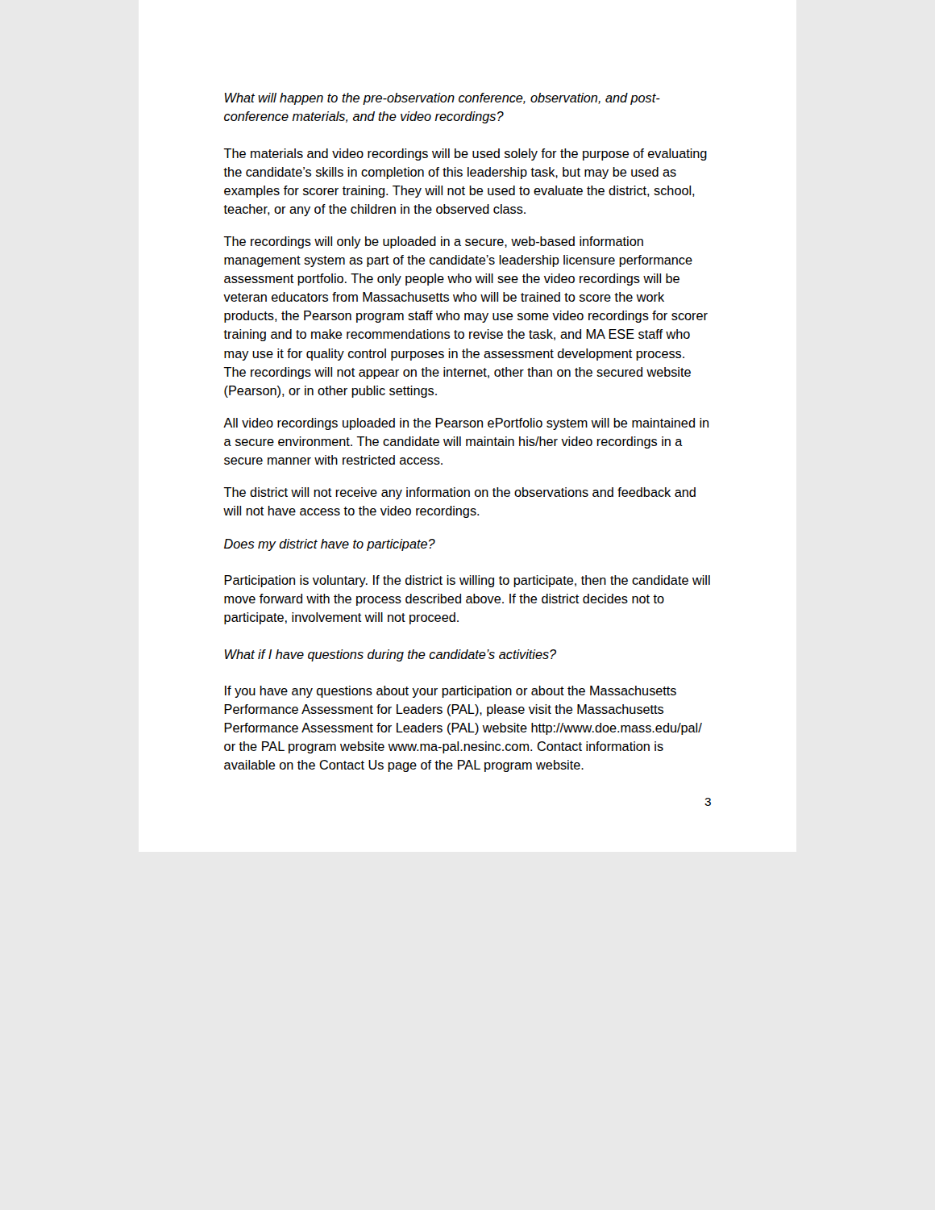What will happen to the pre-observation conference, observation, and post-conference materials, and the video recordings?
The materials and video recordings will be used solely for the purpose of evaluating the candidate’s skills in completion of this leadership task, but may be used as examples for scorer training. They will not be used to evaluate the district, school, teacher, or any of the children in the observed class.
The recordings will only be uploaded in a secure, web-based information management system as part of the candidate’s leadership licensure performance assessment portfolio. The only people who will see the video recordings will be veteran educators from Massachusetts who will be trained to score the work products, the Pearson program staff who may use some video recordings for scorer training and to make recommendations to revise the task, and MA ESE staff who may use it for quality control purposes in the assessment development process. The recordings will not appear on the internet, other than on the secured website (Pearson), or in other public settings.
All video recordings uploaded in the Pearson ePortfolio system will be maintained in a secure environment. The candidate will maintain his/her video recordings in a secure manner with restricted access.
The district will not receive any information on the observations and feedback and will not have access to the video recordings.
Does my district have to participate?
Participation is voluntary. If the district is willing to participate, then the candidate will move forward with the process described above. If the district decides not to participate, involvement will not proceed.
What if I have questions during the candidate’s activities?
If you have any questions about your participation or about the Massachusetts Performance Assessment for Leaders (PAL), please visit the Massachusetts Performance Assessment for Leaders (PAL) website http://www.doe.mass.edu/pal/ or the PAL program website www.ma-pal.nesinc.com. Contact information is available on the Contact Us page of the PAL program website.
3